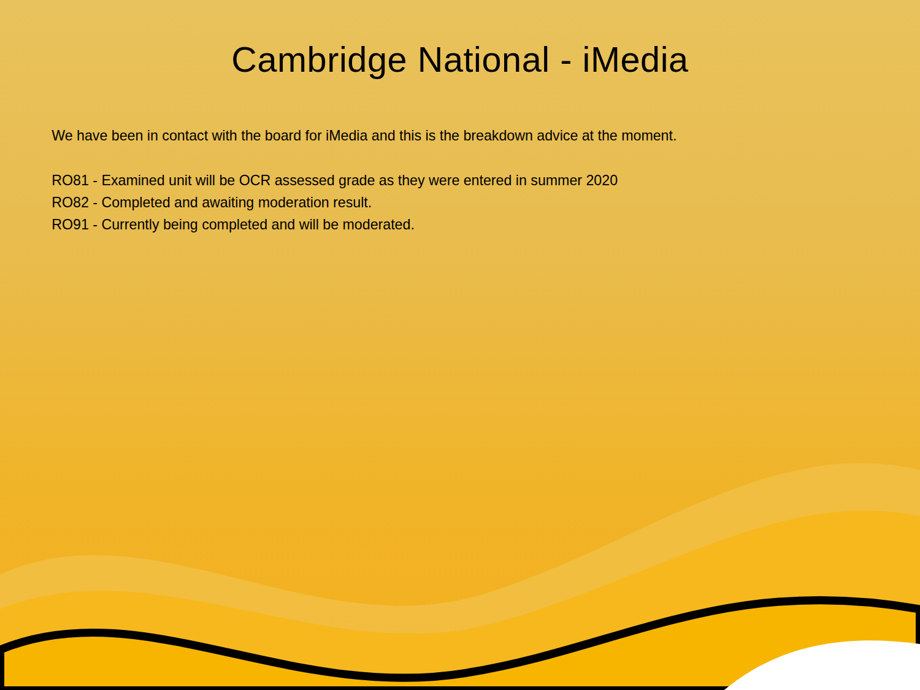Cambridge National - iMedia
We have been in contact with the board for iMedia and this is the breakdown advice at the moment.
RO81 - Examined unit will be OCR assessed grade as they were entered in summer 2020 RO82 - Completed and awaiting moderation result. RO91 - Currently being completed and will be moderated.